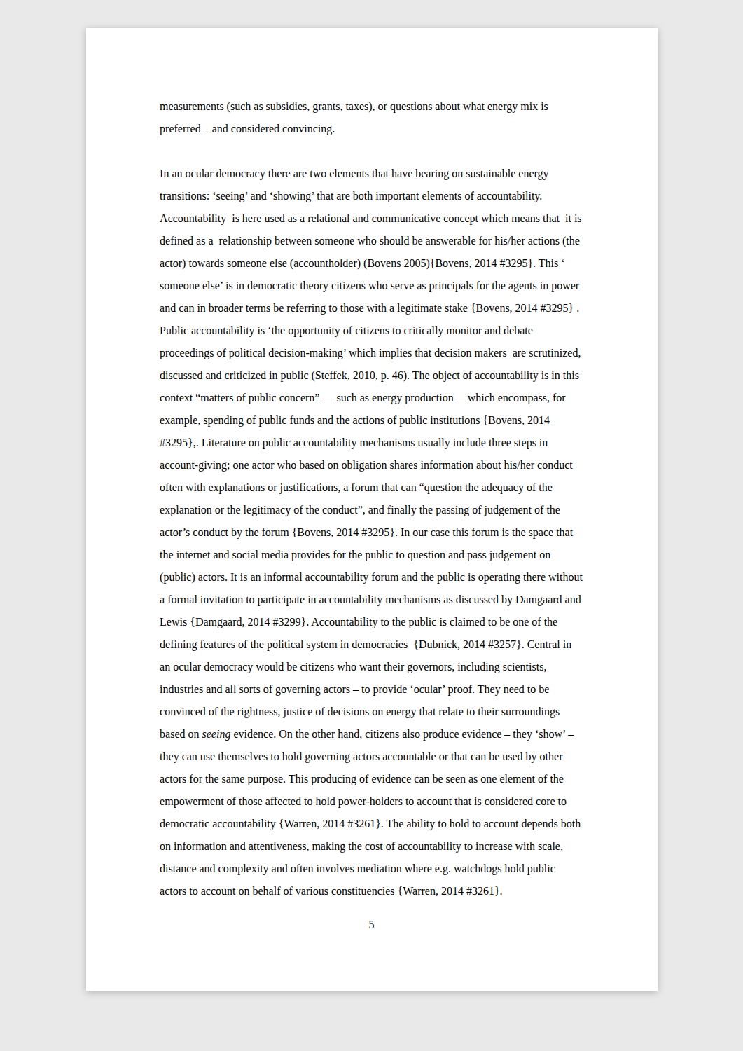measurements (such as subsidies, grants, taxes), or questions about what energy mix is preferred – and considered convincing.
In an ocular democracy there are two elements that have bearing on sustainable energy transitions: ‘seeing’ and ‘showing’ that are both important elements of accountability. Accountability is here used as a relational and communicative concept which means that it is defined as a relationship between someone who should be answerable for his/her actions (the actor) towards someone else (accountholder) (Bovens 2005){Bovens, 2014 #3295}. This ‘ someone else’ is in democratic theory citizens who serve as principals for the agents in power and can in broader terms be referring to those with a legitimate stake {Bovens, 2014 #3295} . Public accountability is ‘the opportunity of citizens to critically monitor and debate proceedings of political decision-making’ which implies that decision makers are scrutinized, discussed and criticized in public (Steffek, 2010, p. 46). The object of accountability is in this context “matters of public concern” — such as energy production —which encompass, for example, spending of public funds and the actions of public institutions {Bovens, 2014 #3295},. Literature on public accountability mechanisms usually include three steps in account-giving; one actor who based on obligation shares information about his/her conduct often with explanations or justifications, a forum that can “question the adequacy of the explanation or the legitimacy of the conduct”, and finally the passing of judgement of the actor’s conduct by the forum {Bovens, 2014 #3295}. In our case this forum is the space that the internet and social media provides for the public to question and pass judgement on (public) actors. It is an informal accountability forum and the public is operating there without a formal invitation to participate in accountability mechanisms as discussed by Damgaard and Lewis {Damgaard, 2014 #3299}. Accountability to the public is claimed to be one of the defining features of the political system in democracies {Dubnick, 2014 #3257}. Central in an ocular democracy would be citizens who want their governors, including scientists, industries and all sorts of governing actors – to provide ‘ocular’ proof. They need to be convinced of the rightness, justice of decisions on energy that relate to their surroundings based on seeing evidence. On the other hand, citizens also produce evidence – they ‘show’ – they can use themselves to hold governing actors accountable or that can be used by other actors for the same purpose. This producing of evidence can be seen as one element of the empowerment of those affected to hold power-holders to account that is considered core to democratic accountability {Warren, 2014 #3261}. The ability to hold to account depends both on information and attentiveness, making the cost of accountability to increase with scale, distance and complexity and often involves mediation where e.g. watchdogs hold public actors to account on behalf of various constituencies {Warren, 2014 #3261}.
5